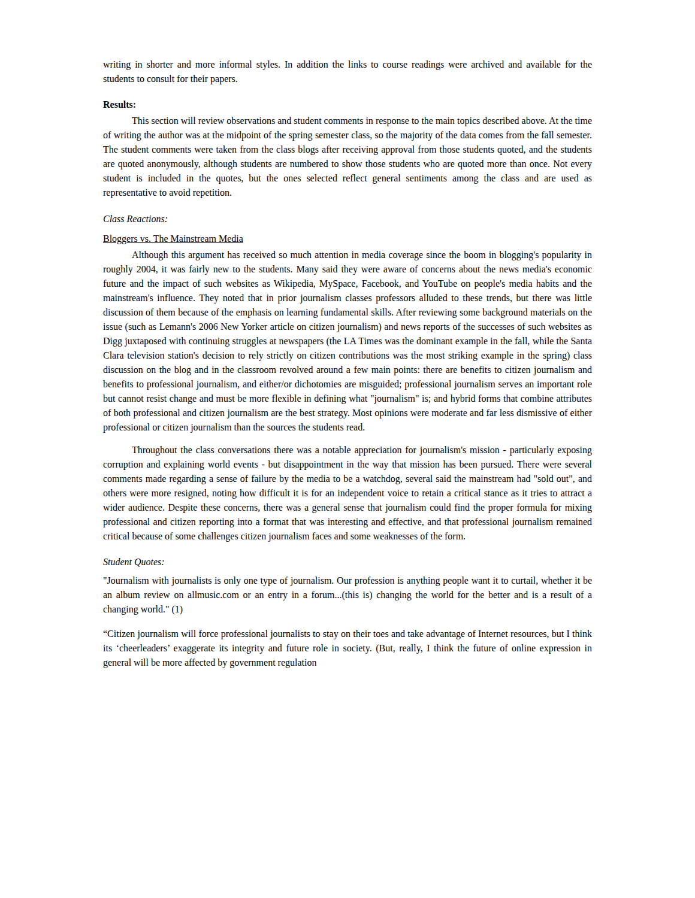writing in shorter and more informal styles. In addition the links to course readings were archived and available for the students to consult for their papers.
Results:
This section will review observations and student comments in response to the main topics described above. At the time of writing the author was at the midpoint of the spring semester class, so the majority of the data comes from the fall semester. The student comments were taken from the class blogs after receiving approval from those students quoted, and the students are quoted anonymously, although students are numbered to show those students who are quoted more than once. Not every student is included in the quotes, but the ones selected reflect general sentiments among the class and are used as representative to avoid repetition.
Class Reactions:
Bloggers vs. The Mainstream Media
Although this argument has received so much attention in media coverage since the boom in blogging's popularity in roughly 2004, it was fairly new to the students. Many said they were aware of concerns about the news media's economic future and the impact of such websites as Wikipedia, MySpace, Facebook, and YouTube on people's media habits and the mainstream's influence. They noted that in prior journalism classes professors alluded to these trends, but there was little discussion of them because of the emphasis on learning fundamental skills. After reviewing some background materials on the issue (such as Lemann's 2006 New Yorker article on citizen journalism) and news reports of the successes of such websites as Digg juxtaposed with continuing struggles at newspapers (the LA Times was the dominant example in the fall, while the Santa Clara television station's decision to rely strictly on citizen contributions was the most striking example in the spring) class discussion on the blog and in the classroom revolved around a few main points: there are benefits to citizen journalism and benefits to professional journalism, and either/or dichotomies are misguided; professional journalism serves an important role but cannot resist change and must be more flexible in defining what "journalism" is; and hybrid forms that combine attributes of both professional and citizen journalism are the best strategy. Most opinions were moderate and far less dismissive of either professional or citizen journalism than the sources the students read.
Throughout the class conversations there was a notable appreciation for journalism's mission - particularly exposing corruption and explaining world events - but disappointment in the way that mission has been pursued. There were several comments made regarding a sense of failure by the media to be a watchdog, several said the mainstream had "sold out", and others were more resigned, noting how difficult it is for an independent voice to retain a critical stance as it tries to attract a wider audience. Despite these concerns, there was a general sense that journalism could find the proper formula for mixing professional and citizen reporting into a format that was interesting and effective, and that professional journalism remained critical because of some challenges citizen journalism faces and some weaknesses of the form.
Student Quotes:
"Journalism with journalists is only one type of journalism. Our profession is anything people want it to curtail, whether it be an album review on allmusic.com or an entry in a forum...(this is) changing the world for the better and is a result of a changing world." (1)
“Citizen journalism will force professional journalists to stay on their toes and take advantage of Internet resources, but I think its ‘cheerleaders’ exaggerate its integrity and future role in society. (But, really, I think the future of online expression in general will be more affected by government regulation